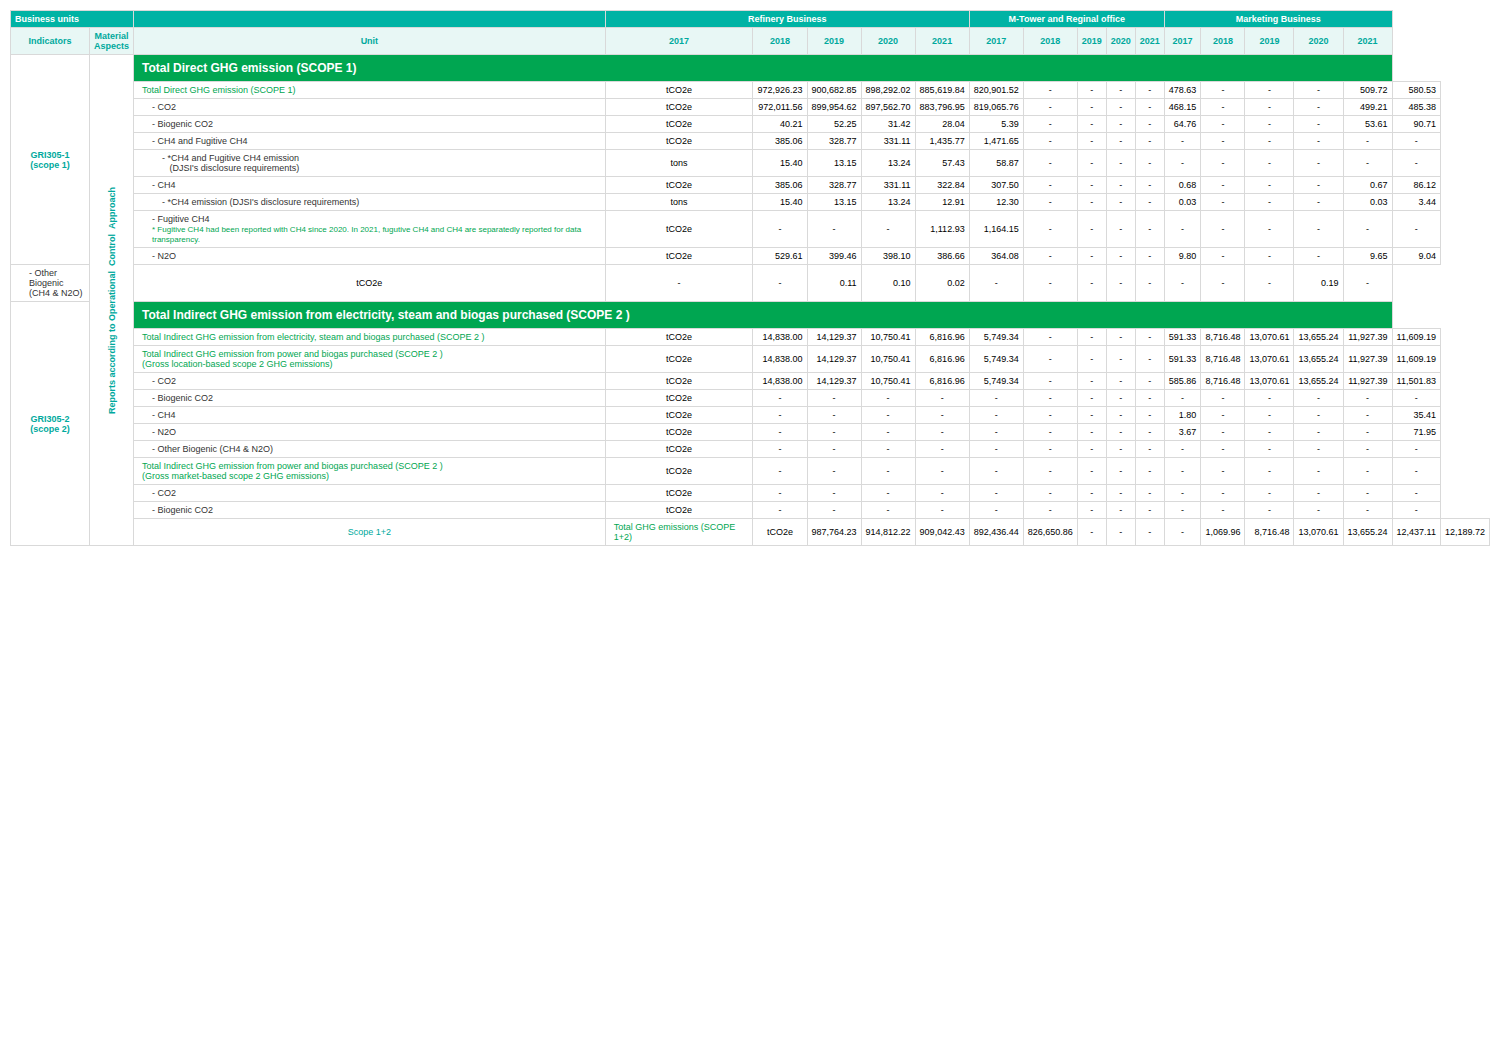| Business units | | Refinery Business | M-Tower and Reginal office | Marketing Business |
| --- | --- | --- | --- | --- |
| Indicators | Material Aspects | Unit | 2017 | 2018 | 2019 | 2020 | 2021 | 2017 | 2018 | 2019 | 2020 | 2021 | 2017 | 2018 | 2019 | 2020 | 2021 |
| GRI305-1 (scope 1) | Reports according to Operational Control Approach | Total Direct GHG emission (SCOPE 1) |
| Total Direct GHG emission (SCOPE 1) | tCO2e | 972,926.23 | 900,682.85 | 898,292.02 | 885,619.84 | 820,901.52 | - | - | - | - | 478.63 | - | - | - | 509.72 | 580.53 |
| - CO2 | tCO2e | 972,011.56 | 899,954.62 | 897,562.70 | 883,796.95 | 819,065.76 | - | - | - | - | 468.15 | - | - | - | 499.21 | 485.38 |
| - Biogenic CO2 | tCO2e | 40.21 | 52.25 | 31.42 | 28.04 | 5.39 | - | - | - | - | 64.76 | - | - | - | 53.61 | 90.71 |
| - CH4 and Fugitive CH4 | tCO2e | 385.06 | 328.77 | 331.11 | 1,435.77 | 1,471.65 | - | - | - | - | - | - | - | - | - | - |
| - *CH4 and Fugitive CH4 emission (DJSI's disclosure requirements) | tons | 15.40 | 13.15 | 13.24 | 57.43 | 58.87 | - | - | - | - | - | - | - | - | - | - |
| - CH4 | tCO2e | 385.06 | 328.77 | 331.11 | 322.84 | 307.50 | - | - | - | - | 0.68 | - | - | - | 0.67 | 86.12 |
| - *CH4 emission (DJSI's disclosure requirements) | tons | 15.40 | 13.15 | 13.24 | 12.91 | 12.30 | - | - | - | - | 0.03 | - | - | - | 0.03 | 3.44 |
| - Fugitive CH4 * Fugitive CH4 had been reported with CH4 since 2020. In 2021, fugutive CH4 and CH4 are separatedly reported for data transparency. | tCO2e | - | - | - | 1,112.93 | 1,164.15 | - | - | - | - | - | - | - | - | - | - |
| - N2O | tCO2e | 529.61 | 399.46 | 398.10 | 386.66 | 364.08 | - | - | - | - | 9.80 | - | - | - | 9.65 | 9.04 |
| - Other Biogenic (CH4 & N2O) | tCO2e | - | - | 0.11 | 0.10 | 0.02 | - | - | - | - | - | - | - | - | 0.19 | - |
| GRI305-2 (scope 2) | Total Indirect GHG emission from electricity, steam and biogas purchased (SCOPE 2 ) |
| Total Indirect GHG emission from electricity, steam and biogas purchased (SCOPE 2 ) | tCO2e | 14,838.00 | 14,129.37 | 10,750.41 | 6,816.96 | 5,749.34 | - | - | - | - | 591.33 | 8,716.48 | 13,070.61 | 13,655.24 | 11,927.39 | 11,609.19 |
| Total Indirect GHG emission from power and biogas purchased (SCOPE 2 ) (Gross location-based scope 2 GHG emissions) | tCO2e | 14,838.00 | 14,129.37 | 10,750.41 | 6,816.96 | 5,749.34 | - | - | - | - | 591.33 | 8,716.48 | 13,070.61 | 13,655.24 | 11,927.39 | 11,609.19 |
| - CO2 | tCO2e | 14,838.00 | 14,129.37 | 10,750.41 | 6,816.96 | 5,749.34 | - | - | - | - | 585.86 | 8,716.48 | 13,070.61 | 13,655.24 | 11,927.39 | 11,501.83 |
| - Biogenic CO2 | tCO2e | - | - | - | - | - | - | - | - | - | - | - | - | - | - | - |
| - CH4 | tCO2e | - | - | - | - | - | - | - | - | - | 1.80 | - | - | - | - | 35.41 |
| - N2O | tCO2e | - | - | - | - | - | - | - | - | - | 3.67 | - | - | - | - | 71.95 |
| - Other Biogenic (CH4 & N2O) | tCO2e | - | - | - | - | - | - | - | - | - | - | - | - | - | - | - |
| Total Indirect GHG emission from power and biogas purchased (SCOPE 2 ) (Gross market-based scope 2 GHG emissions) | tCO2e | - | - | - | - | - | - | - | - | - | - | - | - | - | - | - |
| - CO2 | tCO2e | - | - | - | - | - | - | - | - | - | - | - | - | - | - | - |
| - Biogenic CO2 | tCO2e | - | - | - | - | - | - | - | - | - | - | - | - | - | - | - |
| Scope 1+2 | Total GHG emissions (SCOPE 1+2) | tCO2e | 987,764.23 | 914,812.22 | 909,042.43 | 892,436.44 | 826,650.86 | - | - | - | - | 1,069.96 | 8,716.48 | 13,070.61 | 13,655.24 | 12,437.11 | 12,189.72 |